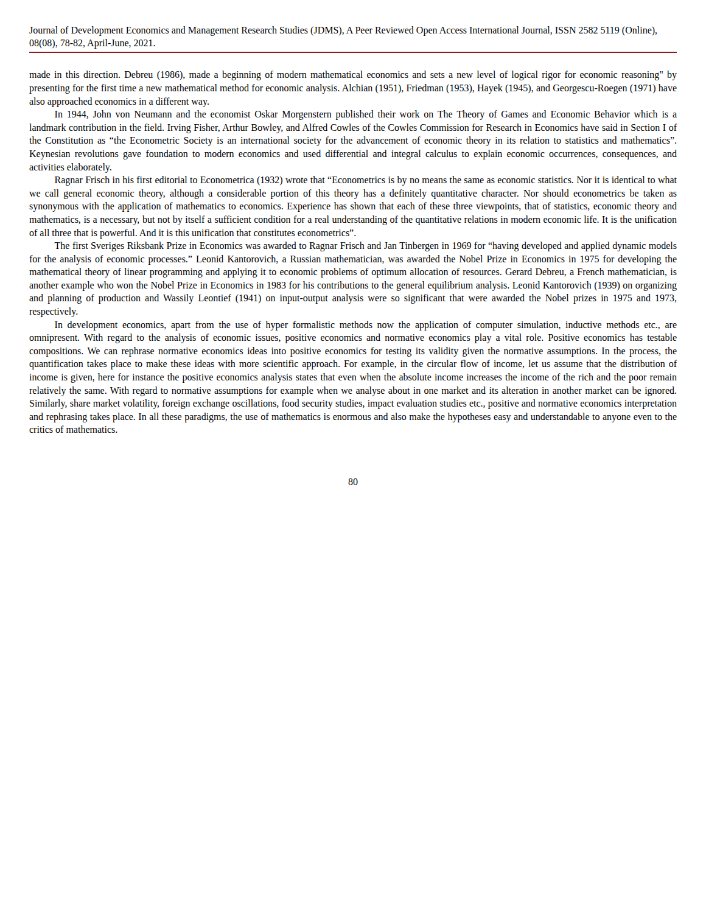Journal of Development Economics and Management Research Studies (JDMS), A Peer Reviewed Open Access International Journal, ISSN 2582 5119 (Online), 08(08), 78-82, April-June, 2021.
made in this direction. Debreu (1986), made a beginning of modern mathematical economics and sets a new level of logical rigor for economic reasoning" by presenting for the first time a new mathematical method for economic analysis. Alchian (1951), Friedman (1953), Hayek (1945), and Georgescu-Roegen (1971) have also approached economics in a different way.
In 1944, John von Neumann and the economist Oskar Morgenstern published their work on The Theory of Games and Economic Behavior which is a landmark contribution in the field. Irving Fisher, Arthur Bowley, and Alfred Cowles of the Cowles Commission for Research in Economics have said in Section I of the Constitution as “the Econometric Society is an international society for the advancement of economic theory in its relation to statistics and mathematics”. Keynesian revolutions gave foundation to modern economics and used differential and integral calculus to explain economic occurrences, consequences, and activities elaborately.
Ragnar Frisch in his first editorial to Econometrica (1932) wrote that “Econometrics is by no means the same as economic statistics. Nor it is identical to what we call general economic theory, although a considerable portion of this theory has a definitely quantitative character. Nor should econometrics be taken as synonymous with the application of mathematics to economics. Experience has shown that each of these three viewpoints, that of statistics, economic theory and mathematics, is a necessary, but not by itself a sufficient condition for a real understanding of the quantitative relations in modern economic life. It is the unification of all three that is powerful. And it is this unification that constitutes econometrics”.
The first Sveriges Riksbank Prize in Economics was awarded to Ragnar Frisch and Jan Tinbergen in 1969 for “having developed and applied dynamic models for the analysis of economic processes.” Leonid Kantorovich, a Russian mathematician, was awarded the Nobel Prize in Economics in 1975 for developing the mathematical theory of linear programming and applying it to economic problems of optimum allocation of resources. Gerard Debreu, a French mathematician, is another example who won the Nobel Prize in Economics in 1983 for his contributions to the general equilibrium analysis. Leonid Kantorovich (1939) on organizing and planning of production and Wassily Leontief (1941) on input-output analysis were so significant that were awarded the Nobel prizes in 1975 and 1973, respectively.
In development economics, apart from the use of hyper formalistic methods now the application of computer simulation, inductive methods etc., are omnipresent. With regard to the analysis of economic issues, positive economics and normative economics play a vital role. Positive economics has testable compositions. We can rephrase normative economics ideas into positive economics for testing its validity given the normative assumptions. In the process, the quantification takes place to make these ideas with more scientific approach. For example, in the circular flow of income, let us assume that the distribution of income is given, here for instance the positive economics analysis states that even when the absolute income increases the income of the rich and the poor remain relatively the same. With regard to normative assumptions for example when we analyse about in one market and its alteration in another market can be ignored. Similarly, share market volatility, foreign exchange oscillations, food security studies, impact evaluation studies etc., positive and normative economics interpretation and rephrasing takes place. In all these paradigms, the use of mathematics is enormous and also make the hypotheses easy and understandable to anyone even to the critics of mathematics.
80